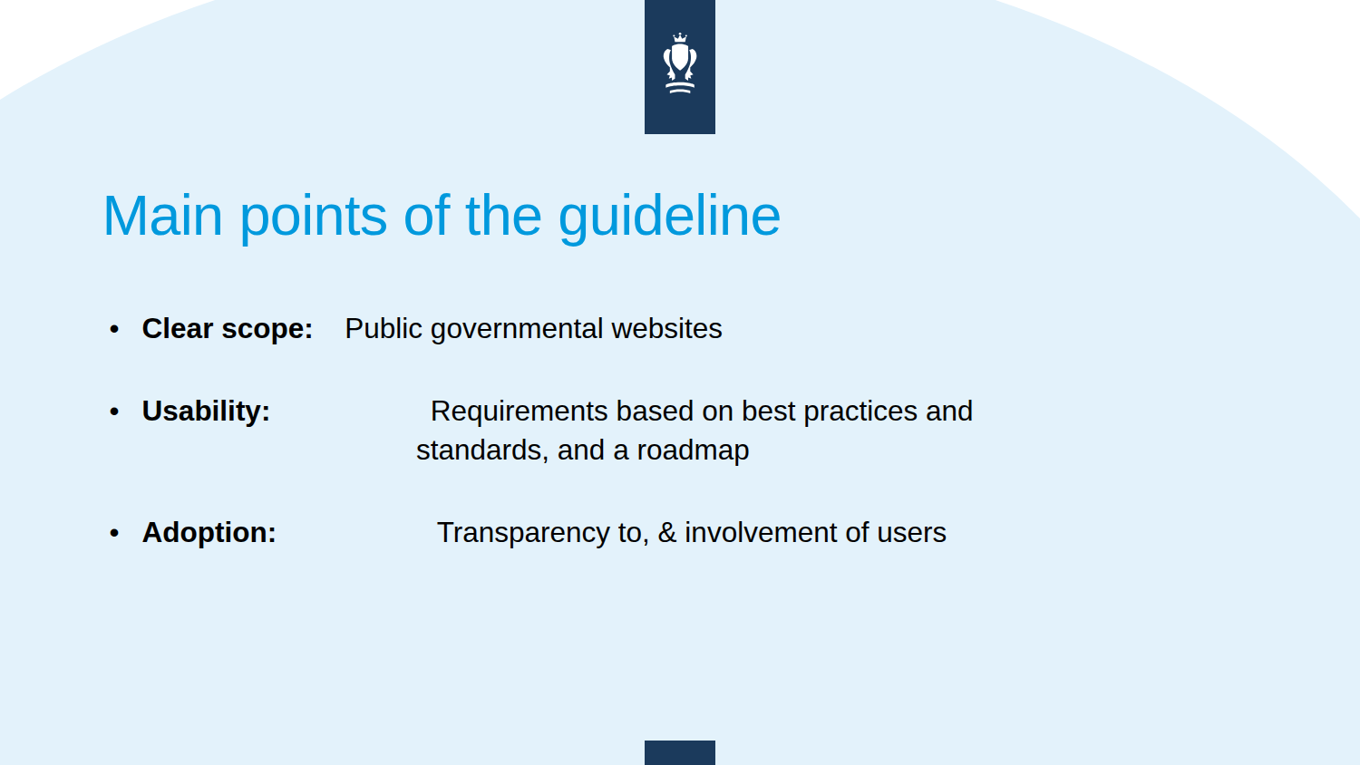Main points of the guideline
Clear scope: Public governmental websites
Usability: Requirements based on best practices and standards, and a roadmap
Adoption: Transparency to, & involvement of users